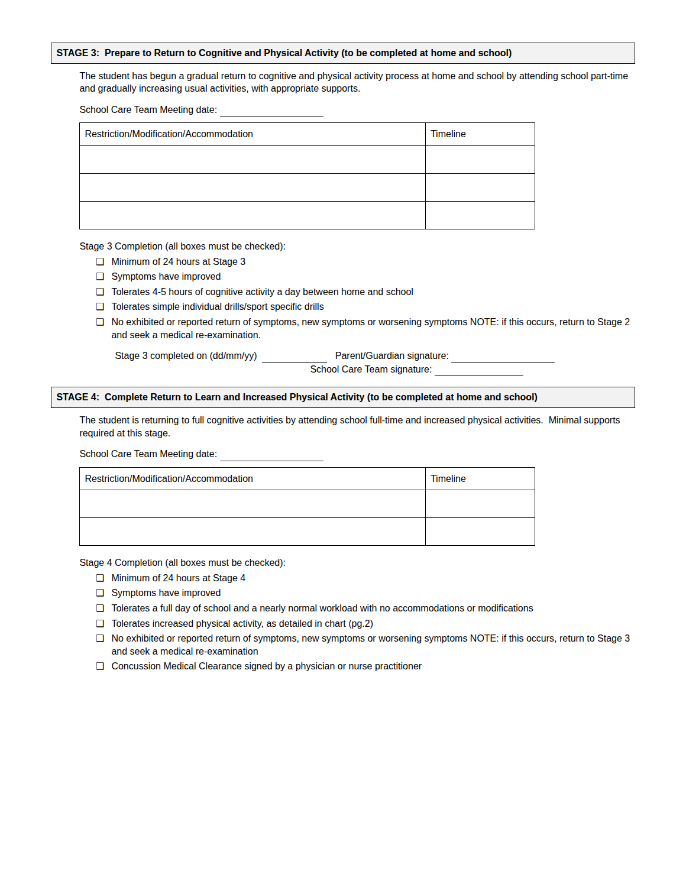STAGE 3: Prepare to Return to Cognitive and Physical Activity (to be completed at home and school)
The student has begun a gradual return to cognitive and physical activity process at home and school by attending school part-time and gradually increasing usual activities, with appropriate supports.
School Care Team Meeting date:
| Restriction/Modification/Accommodation | Timeline |
| --- | --- |
Stage 3 Completion (all boxes must be checked):
Minimum of 24 hours at Stage 3
Symptoms have improved
Tolerates 4-5 hours of cognitive activity a day between home and school
Tolerates simple individual drills/sport specific drills
No exhibited or reported return of symptoms, new symptoms or worsening symptoms NOTE: if this occurs, return to Stage 2 and seek a medical re-examination.
Stage 3 completed on (dd/mm/yy) Parent/Guardian signature: School Care Team signature:
STAGE 4: Complete Return to Learn and Increased Physical Activity (to be completed at home and school)
The student is returning to full cognitive activities by attending school full-time and increased physical activities. Minimal supports required at this stage.
School Care Team Meeting date:
| Restriction/Modification/Accommodation | Timeline |
| --- | --- |
Stage 4 Completion (all boxes must be checked):
Minimum of 24 hours at Stage 4
Symptoms have improved
Tolerates a full day of school and a nearly normal workload with no accommodations or modifications
Tolerates increased physical activity, as detailed in chart (pg.2)
No exhibited or reported return of symptoms, new symptoms or worsening symptoms NOTE: if this occurs, return to Stage 3 and seek a medical re-examination
Concussion Medical Clearance signed by a physician or nurse practitioner